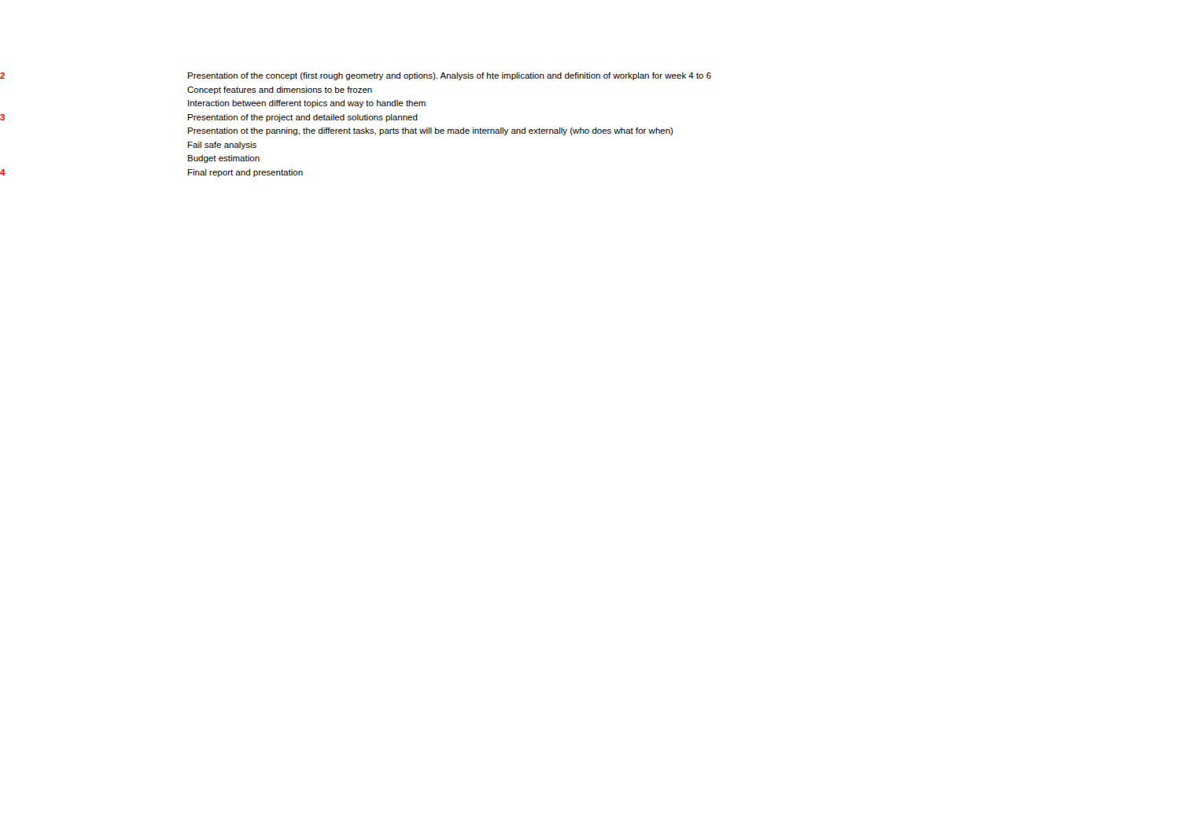| 2 | Presentation of the concept (first rough geometry and options). Analysis of hte implication and definition of workplan for week 4 to 6 |
| | Concept features and dimensions to be frozen |
| | Interaction between different topics and way to handle them |
| 3 | Presentation of the project and detailed solutions planned |
| | Presentation ot the panning, the different tasks, parts that will be made internally and externally (who does what for when) |
| | Fail safe analysis |
| | Budget estimation |
| 4 | Final report and presentation |